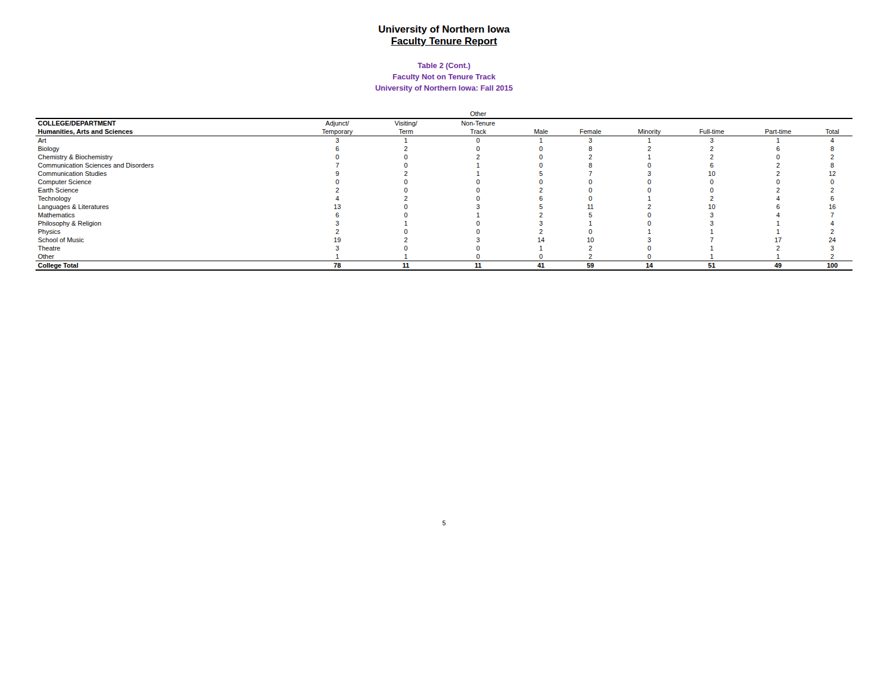University of Northern Iowa
Faculty Tenure Report
Table 2 (Cont.)
Faculty Not on Tenure Track
University of Northern Iowa: Fall 2015
| | | | Other | | | | | | |
| --- | --- | --- | --- | --- | --- | --- | --- | --- | --- |
| COLLEGE/DEPARTMENT | Adjunct/ | Visiting/ | Non-Tenure | | | | | | |
| Humanities, Arts and Sciences | Temporary | Term | Track | Male | Female | Minority | Full-time | Part-time | Total |
| Art | 3 | 1 | 0 | 1 | 3 | 1 | 3 | 1 | 4 |
| Biology | 6 | 2 | 0 | 0 | 8 | 2 | 2 | 6 | 8 |
| Chemistry & Biochemistry | 0 | 0 | 2 | 0 | 2 | 1 | 2 | 0 | 2 |
| Communication Sciences and Disorders | 7 | 0 | 1 | 0 | 8 | 0 | 6 | 2 | 8 |
| Communication Studies | 9 | 2 | 1 | 5 | 7 | 3 | 10 | 2 | 12 |
| Computer Science | 0 | 0 | 0 | 0 | 0 | 0 | 0 | 0 | 0 |
| Earth Science | 2 | 0 | 0 | 2 | 0 | 0 | 0 | 2 | 2 |
| Technology | 4 | 2 | 0 | 6 | 0 | 1 | 2 | 4 | 6 |
| Languages & Literatures | 13 | 0 | 3 | 5 | 11 | 2 | 10 | 6 | 16 |
| Mathematics | 6 | 0 | 1 | 2 | 5 | 0 | 3 | 4 | 7 |
| Philosophy & Religion | 3 | 1 | 0 | 3 | 1 | 0 | 3 | 1 | 4 |
| Physics | 2 | 0 | 0 | 2 | 0 | 1 | 1 | 1 | 2 |
| School of Music | 19 | 2 | 3 | 14 | 10 | 3 | 7 | 17 | 24 |
| Theatre | 3 | 0 | 0 | 1 | 2 | 0 | 1 | 2 | 3 |
| Other | 1 | 1 | 0 | 0 | 2 | 0 | 1 | 1 | 2 |
| College Total | 78 | 11 | 11 | 41 | 59 | 14 | 51 | 49 | 100 |
5